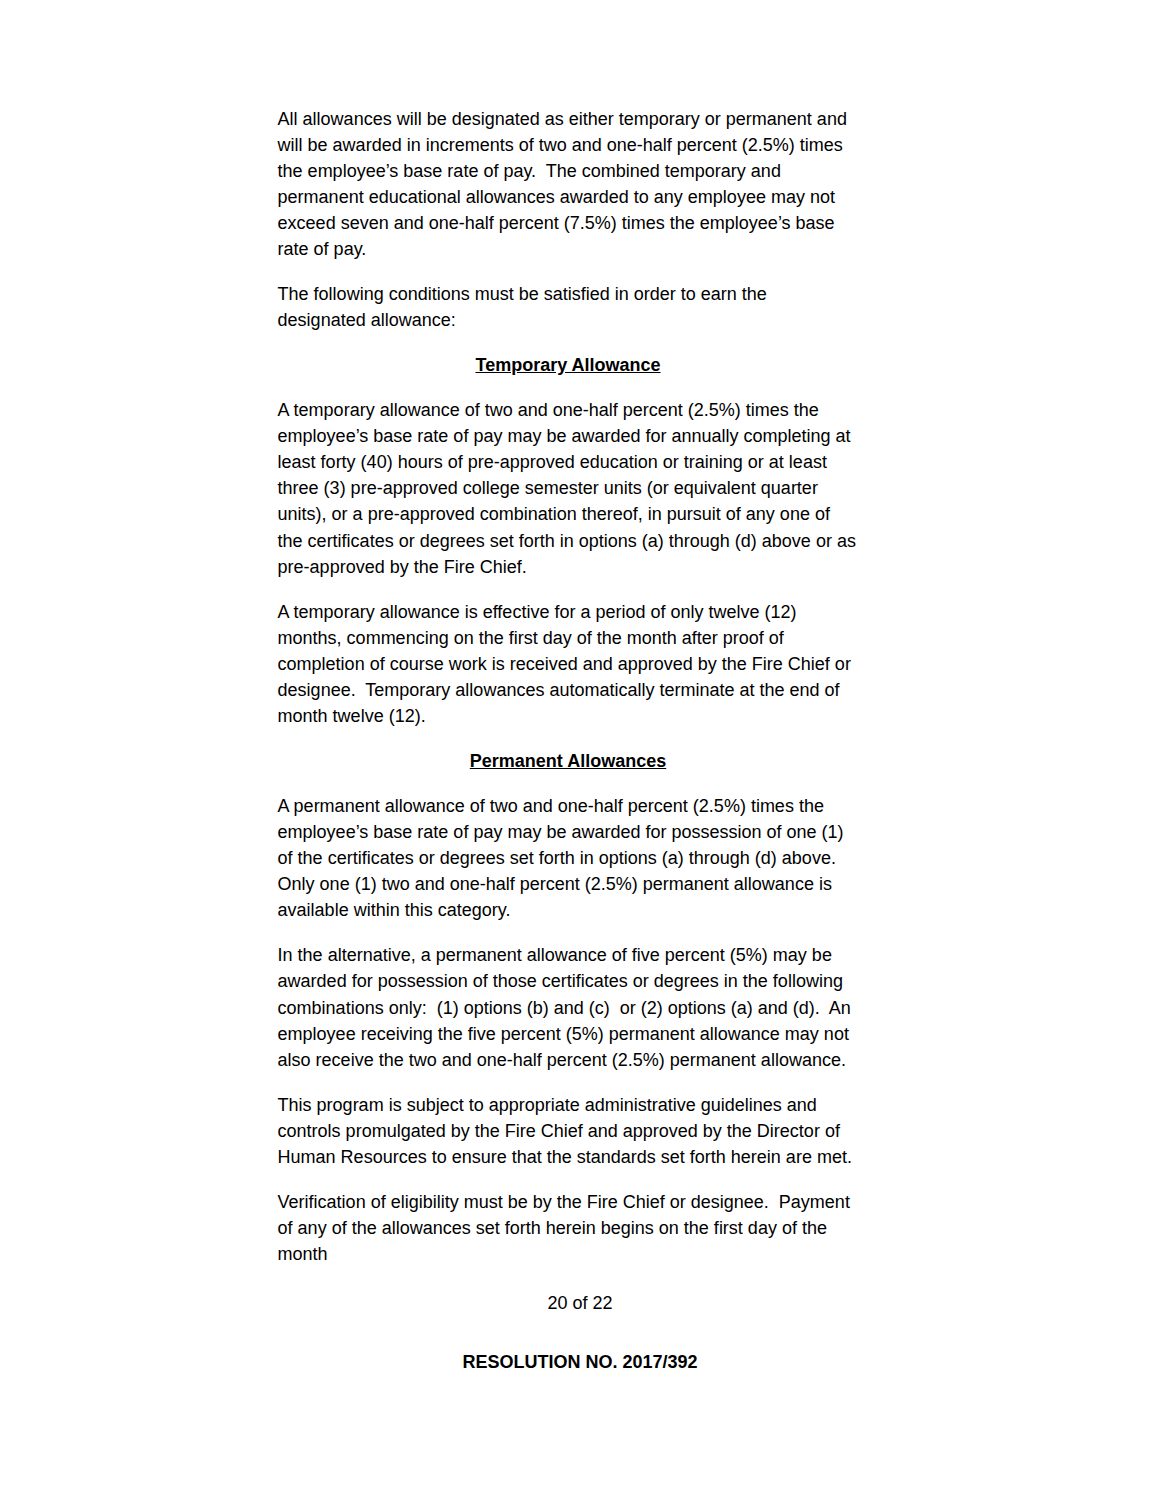All allowances will be designated as either temporary or permanent and will be awarded in increments of two and one-half percent (2.5%) times the employee’s base rate of pay. The combined temporary and permanent educational allowances awarded to any employee may not exceed seven and one-half percent (7.5%) times the employee’s base rate of pay.
The following conditions must be satisfied in order to earn the designated allowance:
Temporary Allowance
A temporary allowance of two and one-half percent (2.5%) times the employee’s base rate of pay may be awarded for annually completing at least forty (40) hours of pre-approved education or training or at least three (3) pre-approved college semester units (or equivalent quarter units), or a pre-approved combination thereof, in pursuit of any one of the certificates or degrees set forth in options (a) through (d) above or as pre-approved by the Fire Chief.
A temporary allowance is effective for a period of only twelve (12) months, commencing on the first day of the month after proof of completion of course work is received and approved by the Fire Chief or designee. Temporary allowances automatically terminate at the end of month twelve (12).
Permanent Allowances
A permanent allowance of two and one-half percent (2.5%) times the employee’s base rate of pay may be awarded for possession of one (1) of the certificates or degrees set forth in options (a) through (d) above. Only one (1) two and one-half percent (2.5%) permanent allowance is available within this category.
In the alternative, a permanent allowance of five percent (5%) may be awarded for possession of those certificates or degrees in the following combinations only: (1) options (b) and (c) or (2) options (a) and (d). An employee receiving the five percent (5%) permanent allowance may not also receive the two and one-half percent (2.5%) permanent allowance.
This program is subject to appropriate administrative guidelines and controls promulgated by the Fire Chief and approved by the Director of Human Resources to ensure that the standards set forth herein are met.
Verification of eligibility must be by the Fire Chief or designee. Payment of any of the allowances set forth herein begins on the first day of the month
20 of 22
RESOLUTION NO. 2017/392